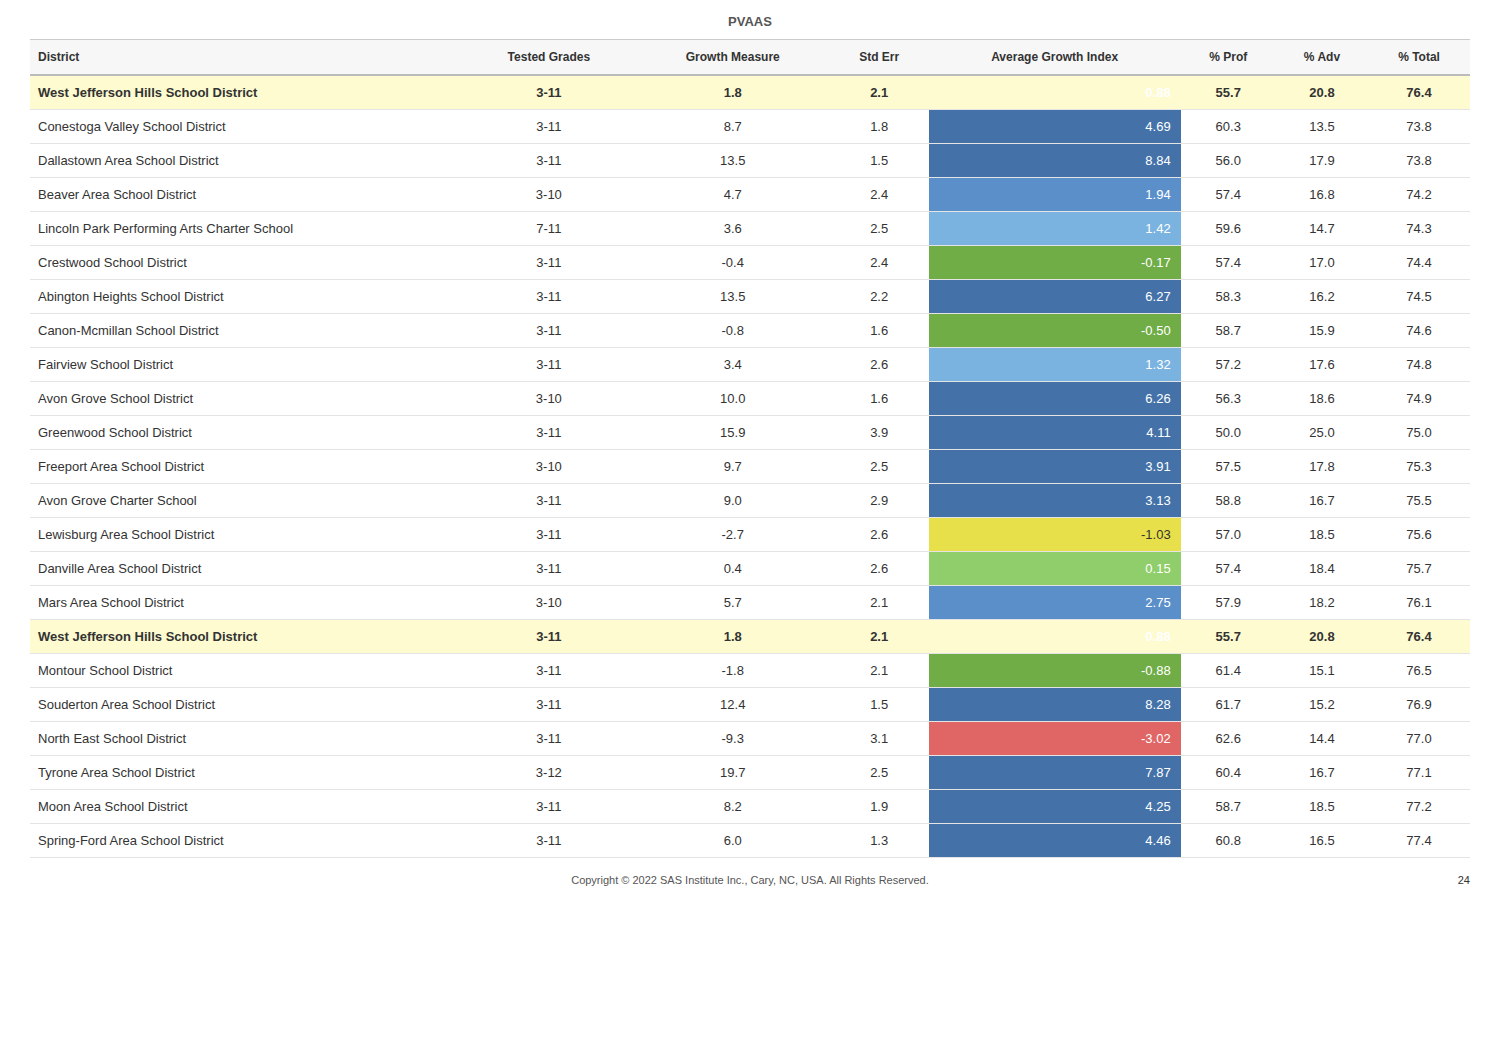PVAAS
| District | Tested Grades | Growth Measure | Std Err | Average Growth Index | % Prof | % Adv | % Total |
| --- | --- | --- | --- | --- | --- | --- | --- |
| West Jefferson Hills School District | 3-11 | 1.8 | 2.1 | 0.88 | 55.7 | 20.8 | 76.4 |
| Conestoga Valley School District | 3-11 | 8.7 | 1.8 | 4.69 | 60.3 | 13.5 | 73.8 |
| Dallastown Area School District | 3-11 | 13.5 | 1.5 | 8.84 | 56.0 | 17.9 | 73.8 |
| Beaver Area School District | 3-10 | 4.7 | 2.4 | 1.94 | 57.4 | 16.8 | 74.2 |
| Lincoln Park Performing Arts Charter School | 7-11 | 3.6 | 2.5 | 1.42 | 59.6 | 14.7 | 74.3 |
| Crestwood School District | 3-11 | -0.4 | 2.4 | -0.17 | 57.4 | 17.0 | 74.4 |
| Abington Heights School District | 3-11 | 13.5 | 2.2 | 6.27 | 58.3 | 16.2 | 74.5 |
| Canon-Mcmillan School District | 3-11 | -0.8 | 1.6 | -0.50 | 58.7 | 15.9 | 74.6 |
| Fairview School District | 3-11 | 3.4 | 2.6 | 1.32 | 57.2 | 17.6 | 74.8 |
| Avon Grove School District | 3-10 | 10.0 | 1.6 | 6.26 | 56.3 | 18.6 | 74.9 |
| Greenwood School District | 3-11 | 15.9 | 3.9 | 4.11 | 50.0 | 25.0 | 75.0 |
| Freeport Area School District | 3-10 | 9.7 | 2.5 | 3.91 | 57.5 | 17.8 | 75.3 |
| Avon Grove Charter School | 3-11 | 9.0 | 2.9 | 3.13 | 58.8 | 16.7 | 75.5 |
| Lewisburg Area School District | 3-11 | -2.7 | 2.6 | -1.03 | 57.0 | 18.5 | 75.6 |
| Danville Area School District | 3-11 | 0.4 | 2.6 | 0.15 | 57.4 | 18.4 | 75.7 |
| Mars Area School District | 3-10 | 5.7 | 2.1 | 2.75 | 57.9 | 18.2 | 76.1 |
| West Jefferson Hills School District | 3-11 | 1.8 | 2.1 | 0.88 | 55.7 | 20.8 | 76.4 |
| Montour School District | 3-11 | -1.8 | 2.1 | -0.88 | 61.4 | 15.1 | 76.5 |
| Souderton Area School District | 3-11 | 12.4 | 1.5 | 8.28 | 61.7 | 15.2 | 76.9 |
| North East School District | 3-11 | -9.3 | 3.1 | -3.02 | 62.6 | 14.4 | 77.0 |
| Tyrone Area School District | 3-12 | 19.7 | 2.5 | 7.87 | 60.4 | 16.7 | 77.1 |
| Moon Area School District | 3-11 | 8.2 | 1.9 | 4.25 | 58.7 | 18.5 | 77.2 |
| Spring-Ford Area School District | 3-11 | 6.0 | 1.3 | 4.46 | 60.8 | 16.5 | 77.4 |
Copyright © 2022 SAS Institute Inc., Cary, NC, USA. All Rights Reserved. 24